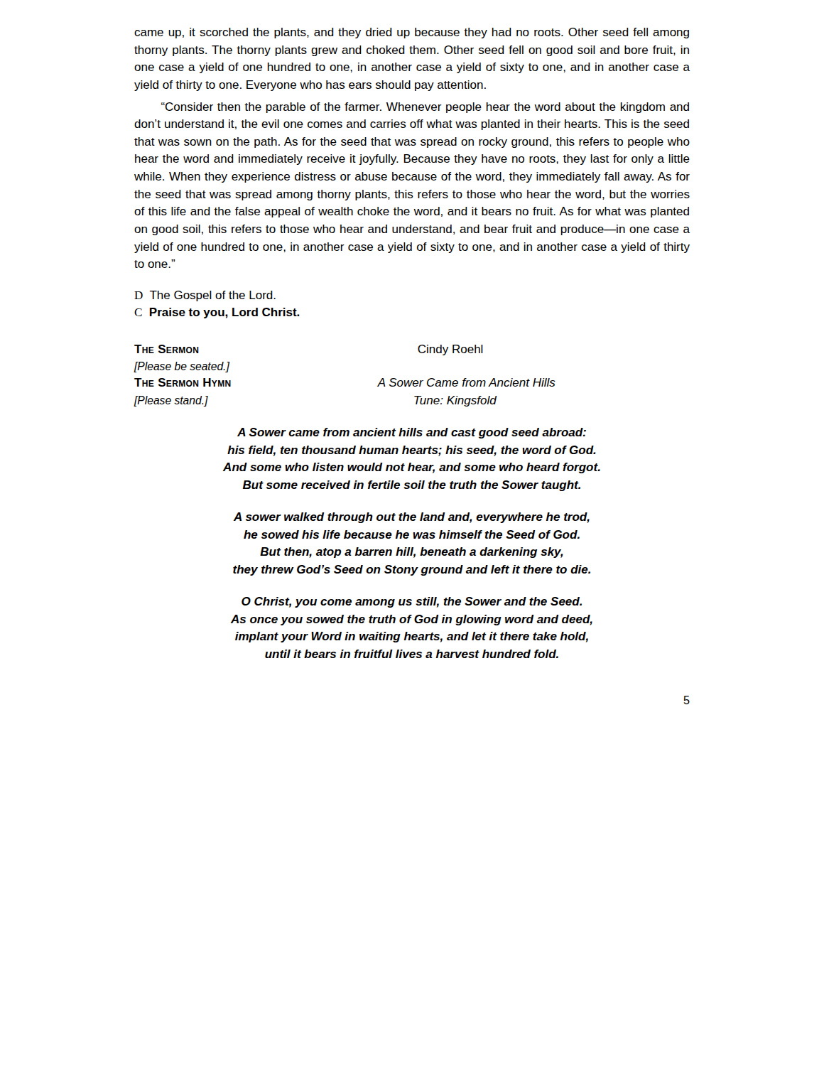came up, it scorched the plants, and they dried up because they had no roots. Other seed fell among thorny plants. The thorny plants grew and choked them. Other seed fell on good soil and bore fruit, in one case a yield of one hundred to one, in another case a yield of sixty to one, and in another case a yield of thirty to one. Everyone who has ears should pay attention.
“Consider then the parable of the farmer. Whenever people hear the word about the kingdom and don’t understand it, the evil one comes and carries off what was planted in their hearts. This is the seed that was sown on the path. As for the seed that was spread on rocky ground, this refers to people who hear the word and immediately receive it joyfully. Because they have no roots, they last for only a little while. When they experience distress or abuse because of the word, they immediately fall away. As for the seed that was spread among thorny plants, this refers to those who hear the word, but the worries of this life and the false appeal of wealth choke the word, and it bears no fruit. As for what was planted on good soil, this refers to those who hear and understand, and bear fruit and produce—in one case a yield of one hundred to one, in another case a yield of sixty to one, and in another case a yield of thirty to one.”
D The Gospel of the Lord.
C Praise to you, Lord Christ.
The Sermon Cindy Roehl
[Please be seated.]
The Sermon Hymn A Sower Came from Ancient Hills
[Please stand.] Tune: Kingsfold
A Sower came from ancient hills and cast good seed abroad:
his field, ten thousand human hearts; his seed, the word of God.
And some who listen would not hear, and some who heard forgot.
But some received in fertile soil the truth the Sower taught.
A sower walked through out the land and, everywhere he trod,
he sowed his life because he was himself the Seed of God.
But then, atop a barren hill, beneath a darkening sky,
they threw God’s Seed on Stony ground and left it there to die.
O Christ, you come among us still, the Sower and the Seed.
As once you sowed the truth of God in glowing word and deed,
implant your Word in waiting hearts, and let it there take hold,
until it bears in fruitful lives a harvest hundred fold.
5